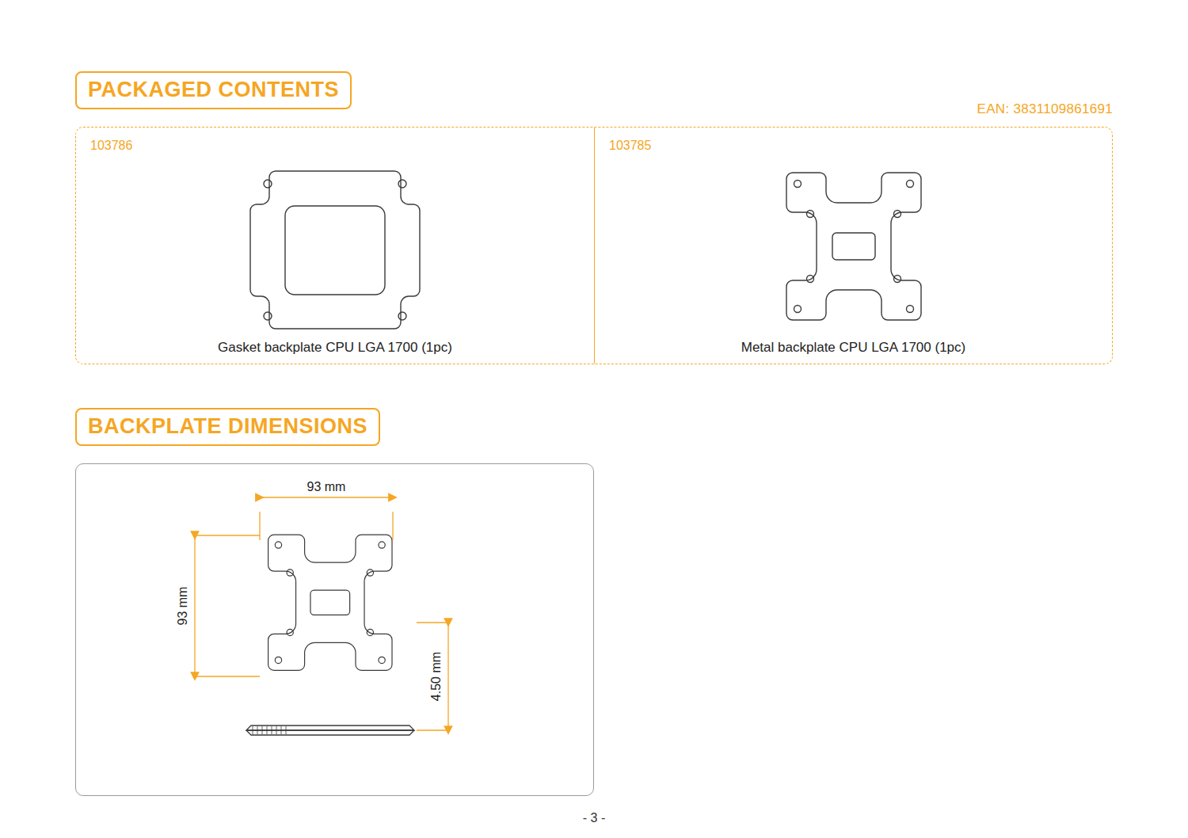PACKAGED CONTENTS
EAN: 3831109861691
103786
Gasket backplate CPU LGA 1700 (1pc)
103785
Metal backplate CPU LGA 1700 (1pc)
BACKPLATE DIMENSIONS
93 mm 93 mm 4.50 mm
- 3 -